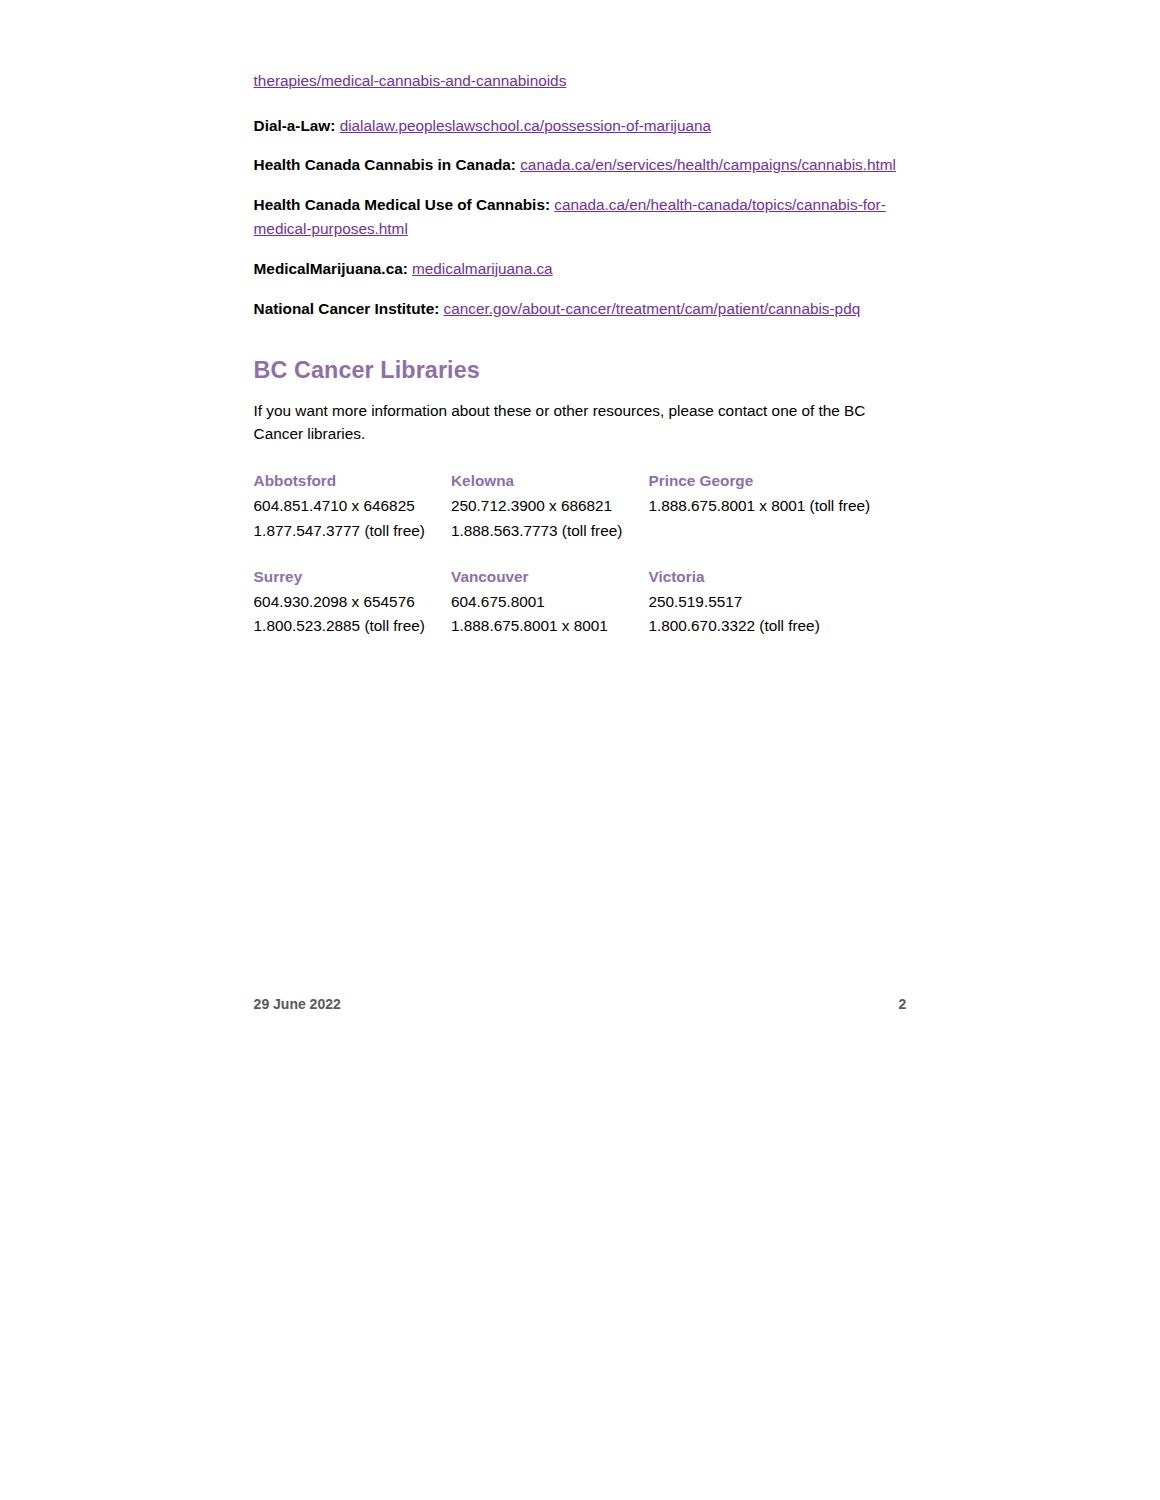therapies/medical-cannabis-and-cannabinoids
Dial-a-Law: dialalaw.peopleslawschool.ca/possession-of-marijuana
Health Canada Cannabis in Canada: canada.ca/en/services/health/campaigns/cannabis.html
Health Canada Medical Use of Cannabis: canada.ca/en/health-canada/topics/cannabis-for-medical-purposes.html
MedicalMarijuana.ca: medicalmarijuana.ca
National Cancer Institute: cancer.gov/about-cancer/treatment/cam/patient/cannabis-pdq
BC Cancer Libraries
If you want more information about these or other resources, please contact one of the BC Cancer libraries.
| Abbotsford | Kelowna | Prince George |
| 604.851.4710 x 646825 | 250.712.3900 x 686821 | 1.888.675.8001 x 8001 (toll free) |
| 1.877.547.3777 (toll free) | 1.888.563.7773 (toll free) | |
| Surrey | Vancouver | Victoria |
| 604.930.2098 x 654576 | 604.675.8001 | 250.519.5517 |
| 1.800.523.2885 (toll free) | 1.888.675.8001 x 8001 | 1.800.670.3322 (toll free) |
29 June 2022 2